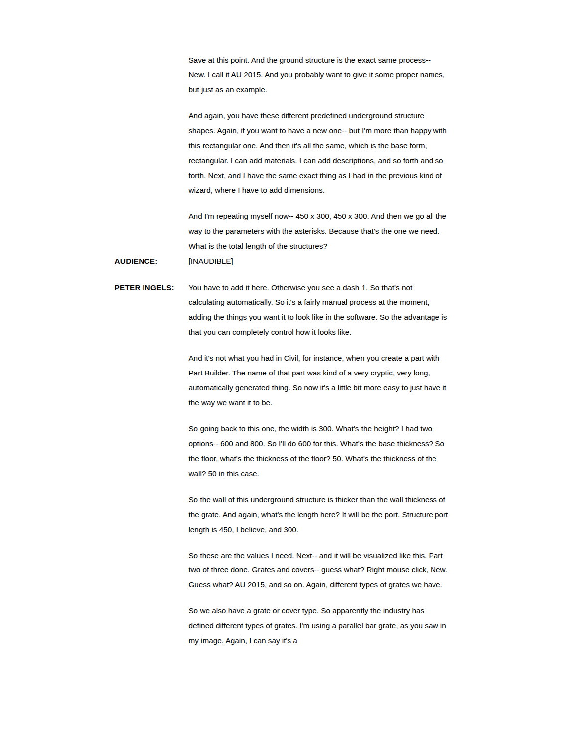Save at this point. And the ground structure is the exact same process-- New. I call it AU 2015. And you probably want to give it some proper names, but just as an example.
And again, you have these different predefined underground structure shapes. Again, if you want to have a new one-- but I'm more than happy with this rectangular one. And then it's all the same, which is the base form, rectangular. I can add materials. I can add descriptions, and so forth and so forth. Next, and I have the same exact thing as I had in the previous kind of wizard, where I have to add dimensions.
And I'm repeating myself now-- 450 x 300, 450 x 300. And then we go all the way to the parameters with the asterisks. Because that's the one we need. What is the total length of the structures?
AUDIENCE:
[INAUDIBLE]
PETER INGELS:
You have to add it here. Otherwise you see a dash 1. So that's not calculating automatically. So it's a fairly manual process at the moment, adding the things you want it to look like in the software. So the advantage is that you can completely control how it looks like.
And it's not what you had in Civil, for instance, when you create a part with Part Builder. The name of that part was kind of a very cryptic, very long, automatically generated thing. So now it's a little bit more easy to just have it the way we want it to be.
So going back to this one, the width is 300. What's the height? I had two options-- 600 and 800. So I'll do 600 for this. What's the base thickness? So the floor, what's the thickness of the floor? 50. What's the thickness of the wall? 50 in this case.
So the wall of this underground structure is thicker than the wall thickness of the grate. And again, what's the length here? It will be the port. Structure port length is 450, I believe, and 300.
So these are the values I need. Next-- and it will be visualized like this. Part two of three done. Grates and covers-- guess what? Right mouse click, New. Guess what? AU 2015, and so on. Again, different types of grates we have.
So we also have a grate or cover type. So apparently the industry has defined different types of grates. I'm using a parallel bar grate, as you saw in my image. Again, I can say it's a